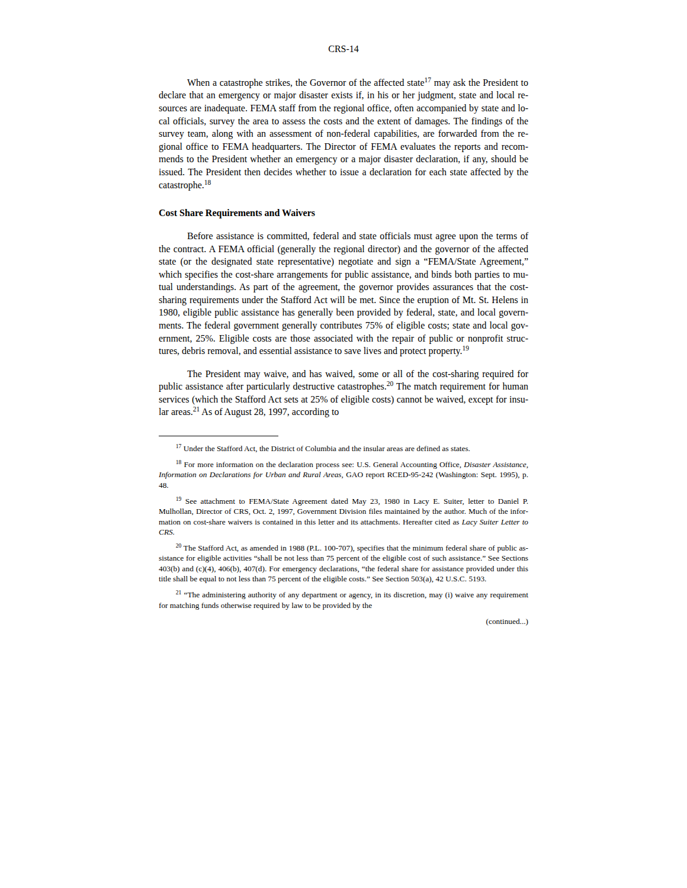CRS-14
When a catastrophe strikes, the Governor of the affected state17 may ask the President to declare that an emergency or major disaster exists if, in his or her judgment, state and local resources are inadequate. FEMA staff from the regional office, often accompanied by state and local officials, survey the area to assess the costs and the extent of damages. The findings of the survey team, along with an assessment of non-federal capabilities, are forwarded from the regional office to FEMA headquarters. The Director of FEMA evaluates the reports and recommends to the President whether an emergency or a major disaster declaration, if any, should be issued. The President then decides whether to issue a declaration for each state affected by the catastrophe.18
Cost Share Requirements and Waivers
Before assistance is committed, federal and state officials must agree upon the terms of the contract. A FEMA official (generally the regional director) and the governor of the affected state (or the designated state representative) negotiate and sign a “FEMA/State Agreement,” which specifies the cost-share arrangements for public assistance, and binds both parties to mutual understandings. As part of the agreement, the governor provides assurances that the cost-sharing requirements under the Stafford Act will be met. Since the eruption of Mt. St. Helens in 1980, eligible public assistance has generally been provided by federal, state, and local governments. The federal government generally contributes 75% of eligible costs; state and local government, 25%. Eligible costs are those associated with the repair of public or nonprofit structures, debris removal, and essential assistance to save lives and protect property.19
The President may waive, and has waived, some or all of the cost-sharing required for public assistance after particularly destructive catastrophes.20 The match requirement for human services (which the Stafford Act sets at 25% of eligible costs) cannot be waived, except for insular areas.21 As of August 28, 1997, according to
17 Under the Stafford Act, the District of Columbia and the insular areas are defined as states.
18 For more information on the declaration process see: U.S. General Accounting Office, Disaster Assistance, Information on Declarations for Urban and Rural Areas, GAO report RCED-95-242 (Washington: Sept. 1995), p. 48.
19 See attachment to FEMA/State Agreement dated May 23, 1980 in Lacy E. Suiter, letter to Daniel P. Mulhollan, Director of CRS, Oct. 2, 1997, Government Division files maintained by the author. Much of the information on cost-share waivers is contained in this letter and its attachments. Hereafter cited as Lacy Suiter Letter to CRS.
20 The Stafford Act, as amended in 1988 (P.L. 100-707), specifies that the minimum federal share of public assistance for eligible activities “shall be not less than 75 percent of the eligible cost of such assistance.” See Sections 403(b) and (c)(4), 406(b), 407(d). For emergency declarations, “the federal share for assistance provided under this title shall be equal to not less than 75 percent of the eligible costs.” See Section 503(a), 42 U.S.C. 5193.
21 “The administering authority of any department or agency, in its discretion, may (i) waive any requirement for matching funds otherwise required by law to be provided by the
(continued...)